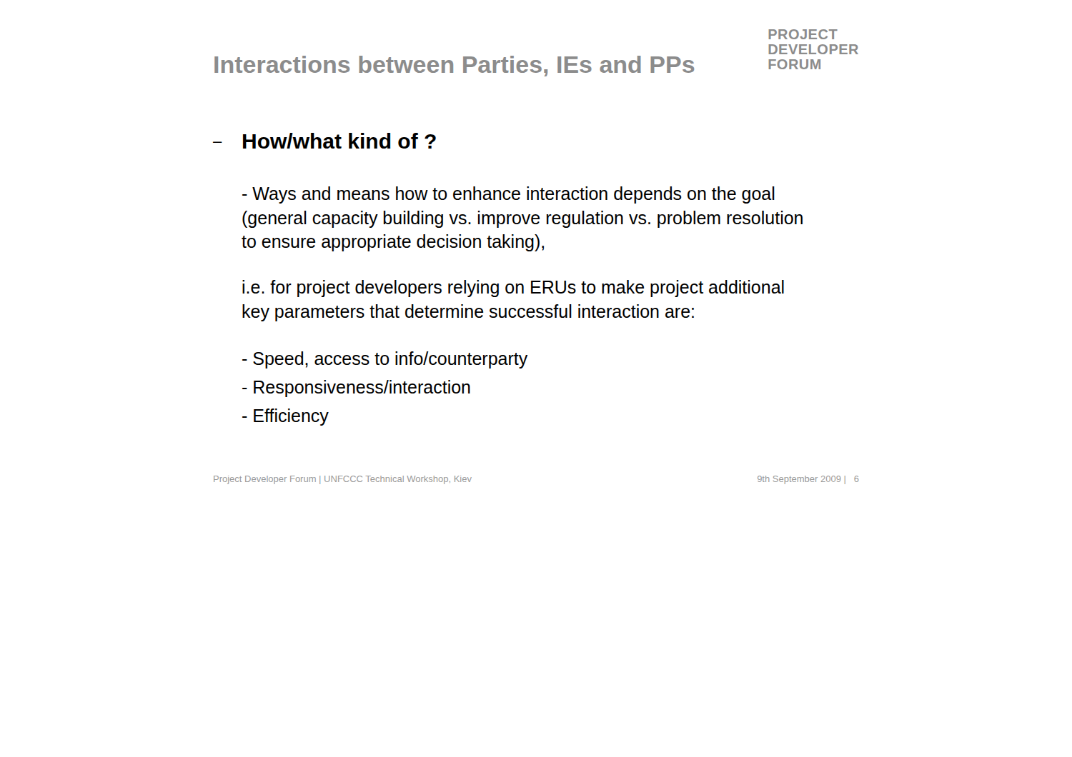PROJECT
DEVELOPER
FORUM
Interactions between Parties, IEs and PPs
–
How/what kind of ?
- Ways and means how to enhance interaction depends on the goal (general capacity building vs. improve regulation vs. problem resolution to ensure appropriate decision taking),
i.e. for project developers relying on ERUs to make project additional key parameters that determine successful interaction are:
- Speed, access to info/counterparty
- Responsiveness/interaction
- Efficiency
Project Developer Forum | UNFCCC Technical Workshop, Kiev 9th September 2009 | 6